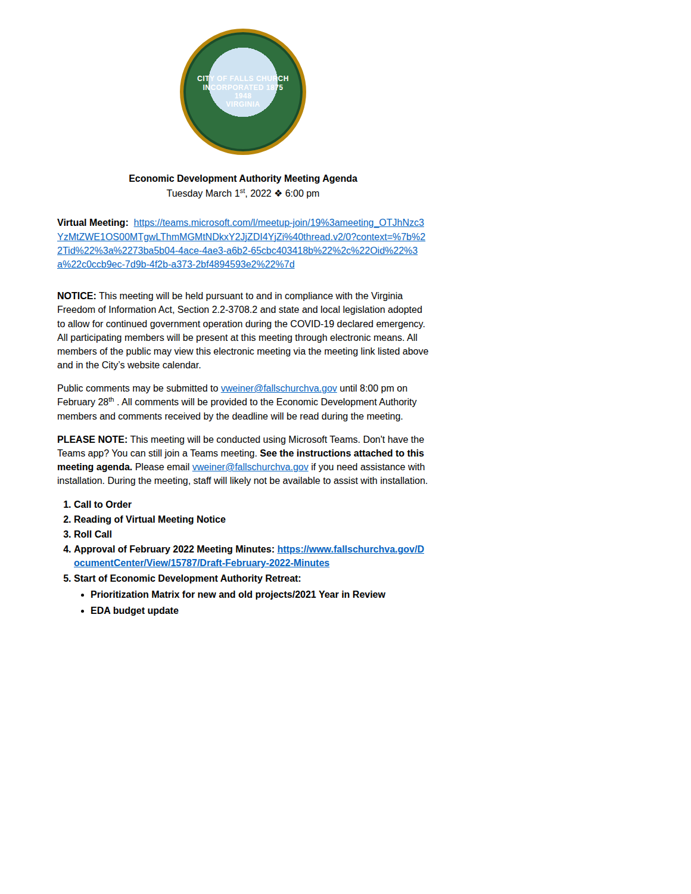CITY OF FALLS CHURCH
INCORPORATED 1875
1948
VIRGINIA
Economic Development Authority Meeting Agenda
Tuesday March 1st, 2022 ❖ 6:00 pm
Virtual Meeting: https://teams.microsoft.com/l/meetup-join/19%3ameeting_OTJhNzc3YzMtZWE1OS00MTgwLThmMGMtNDkxY2JjZDI4YjZi%40thread.v2/0?context=%7b%22Tid%22%3a%2273ba5b04-4ace-4ae3-a6b2-65cbc403418b%22%2c%22Oid%22%3a%22c0ccb9ec-7d9b-4f2b-a373-2bf4894593e2%22%7d
NOTICE: This meeting will be held pursuant to and in compliance with the Virginia Freedom of Information Act, Section 2.2-3708.2 and state and local legislation adopted to allow for continued government operation during the COVID-19 declared emergency. All participating members will be present at this meeting through electronic means. All members of the public may view this electronic meeting via the meeting link listed above and in the City’s website calendar.
Public comments may be submitted to vweiner@fallschurchva.gov until 8:00 pm on February 28th . All comments will be provided to the Economic Development Authority members and comments received by the deadline will be read during the meeting.
PLEASE NOTE: This meeting will be conducted using Microsoft Teams. Don't have the Teams app? You can still join a Teams meeting. See the instructions attached to this meeting agenda. Please email vweiner@fallschurchva.gov if you need assistance with installation. During the meeting, staff will likely not be available to assist with installation.
Call to Order
Reading of Virtual Meeting Notice
Roll Call
Approval of February 2022 Meeting Minutes: https://www.fallschurchva.gov/DocumentCenter/View/15787/Draft-February-2022-Minutes
Start of Economic Development Authority Retreat:
Prioritization Matrix for new and old projects/2021 Year in Review
EDA budget update